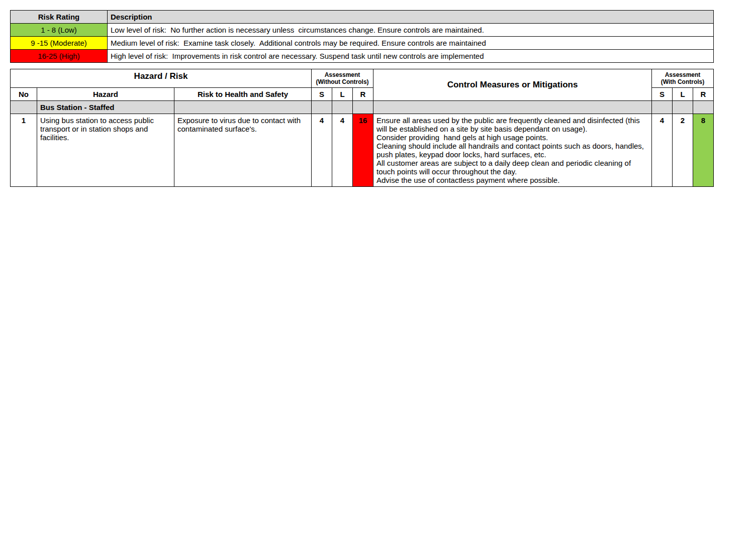| Risk Rating | Description |
| 1 - 8 (Low) | Low level of risk: No further action is necessary unless circumstances change. Ensure controls are maintained. |
| 9 -15 (Moderate) | Medium level of risk: Examine task closely. Additional controls may be required. Ensure controls are maintained |
| 16-25 (High) | High level of risk: Improvements in risk control are necessary. Suspend task until new controls are implemented |
| Hazard / Risk | Assessment (Without Controls) | Control Measures or Mitigations | Assessment (With Controls) |
| No | Hazard | Risk to Health and Safety | S | L | R | S | L | R |
| | Bus Station - Staffed | | | | | | | | |
| 1 | Using bus station to access public transport or in station shops and facilities. | Exposure to virus due to contact with contaminated surface's. | 4 | 4 | 16 | Ensure all areas used by the public are frequently cleaned and disinfected (this will be established on a site by site basis dependant on usage). Consider providing hand gels at high usage points. Cleaning should include all handrails and contact points such as doors, handles, push plates, keypad door locks, hard surfaces, etc. All customer areas are subject to a daily deep clean and periodic cleaning of touch points will occur throughout the day. Advise the use of contactless payment where possible. | 4 | 2 | 8 |